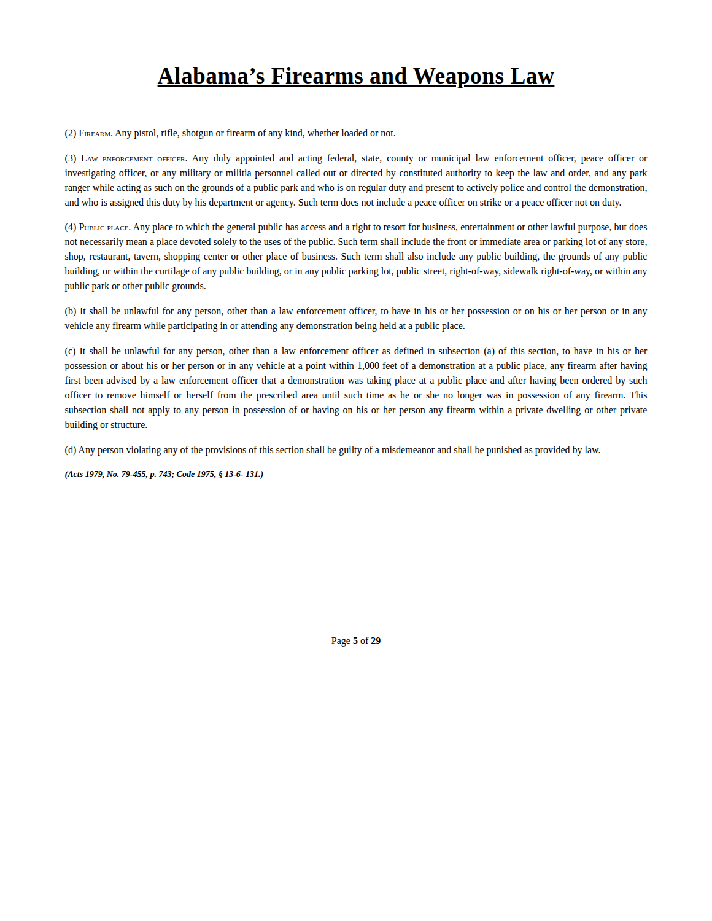Alabama’s Firearms and Weapons Law
(2) Firearm. Any pistol, rifle, shotgun or firearm of any kind, whether loaded or not.
(3) Law enforcement officer. Any duly appointed and acting federal, state, county or municipal law enforcement officer, peace officer or investigating officer, or any military or militia personnel called out or directed by constituted authority to keep the law and order, and any park ranger while acting as such on the grounds of a public park and who is on regular duty and present to actively police and control the demonstration, and who is assigned this duty by his department or agency. Such term does not include a peace officer on strike or a peace officer not on duty.
(4) Public place. Any place to which the general public has access and a right to resort for business, entertainment or other lawful purpose, but does not necessarily mean a place devoted solely to the uses of the public. Such term shall include the front or immediate area or parking lot of any store, shop, restaurant, tavern, shopping center or other place of business. Such term shall also include any public building, the grounds of any public building, or within the curtilage of any public building, or in any public parking lot, public street, right-of-way, sidewalk right-of-way, or within any public park or other public grounds.
(b) It shall be unlawful for any person, other than a law enforcement officer, to have in his or her possession or on his or her person or in any vehicle any firearm while participating in or attending any demonstration being held at a public place.
(c) It shall be unlawful for any person, other than a law enforcement officer as defined in subsection (a) of this section, to have in his or her possession or about his or her person or in any vehicle at a point within 1,000 feet of a demonstration at a public place, any firearm after having first been advised by a law enforcement officer that a demonstration was taking place at a public place and after having been ordered by such officer to remove himself or herself from the prescribed area until such time as he or she no longer was in possession of any firearm. This subsection shall not apply to any person in possession of or having on his or her person any firearm within a private dwelling or other private building or structure.
(d) Any person violating any of the provisions of this section shall be guilty of a misdemeanor and shall be punished as provided by law.
(Acts 1979, No. 79-455, p. 743; Code 1975, § 13-6- 131.)
Page 5 of 29